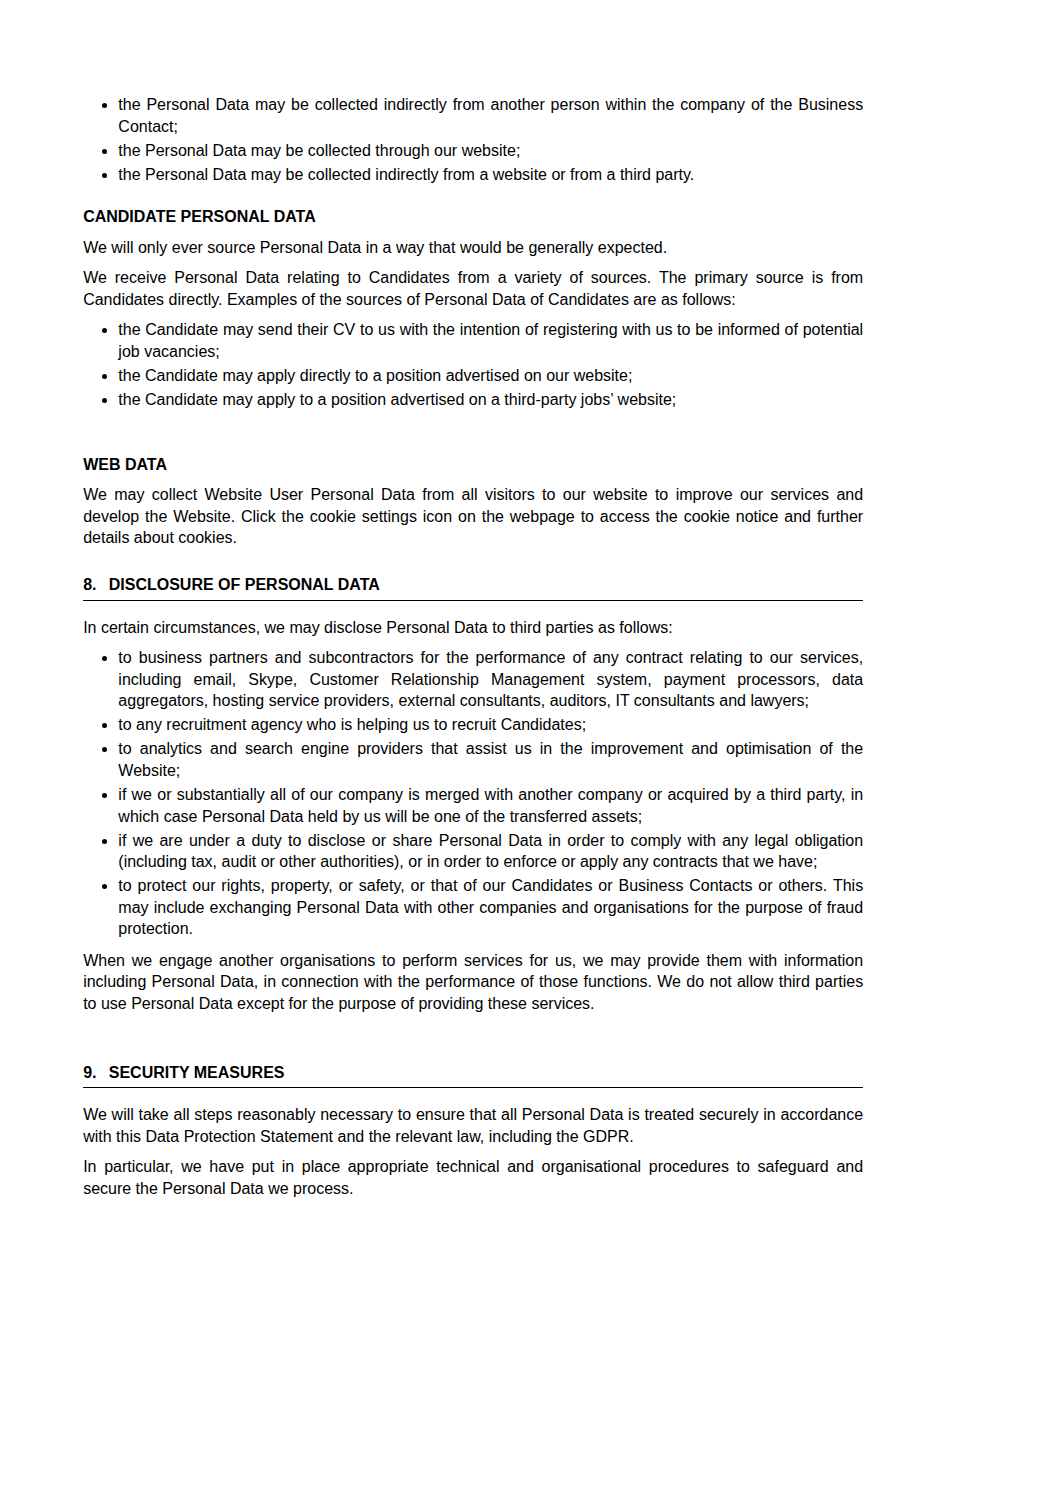the Personal Data may be collected indirectly from another person within the company of the Business Contact;
the Personal Data may be collected through our website;
the Personal Data may be collected indirectly from a website or from a third party.
Candidate Personal Data
We will only ever source Personal Data in a way that would be generally expected.
We receive Personal Data relating to Candidates from a variety of sources. The primary source is from Candidates directly. Examples of the sources of Personal Data of Candidates are as follows:
the Candidate may send their CV to us with the intention of registering with us to be informed of potential job vacancies;
the Candidate may apply directly to a position advertised on our website;
the Candidate may apply to a position advertised on a third-party jobs’ website;
Web Data
We may collect Website User Personal Data from all visitors to our website to improve our services and develop the Website. Click the cookie settings icon on the webpage to access the cookie notice and further details about cookies.
8. Disclosure of Personal Data
In certain circumstances, we may disclose Personal Data to third parties as follows:
to business partners and subcontractors for the performance of any contract relating to our services, including email, Skype, Customer Relationship Management system, payment processors, data aggregators, hosting service providers, external consultants, auditors, IT consultants and lawyers;
to any recruitment agency who is helping us to recruit Candidates;
to analytics and search engine providers that assist us in the improvement and optimisation of the Website;
if we or substantially all of our company is merged with another company or acquired by a third party, in which case Personal Data held by us will be one of the transferred assets;
if we are under a duty to disclose or share Personal Data in order to comply with any legal obligation (including tax, audit or other authorities), or in order to enforce or apply any contracts that we have;
to protect our rights, property, or safety, or that of our Candidates or Business Contacts or others. This may include exchanging Personal Data with other companies and organisations for the purpose of fraud protection.
When we engage another organisations to perform services for us, we may provide them with information including Personal Data, in connection with the performance of those functions. We do not allow third parties to use Personal Data except for the purpose of providing these services.
9. Security Measures
We will take all steps reasonably necessary to ensure that all Personal Data is treated securely in accordance with this Data Protection Statement and the relevant law, including the GDPR.
In particular, we have put in place appropriate technical and organisational procedures to safeguard and secure the Personal Data we process.